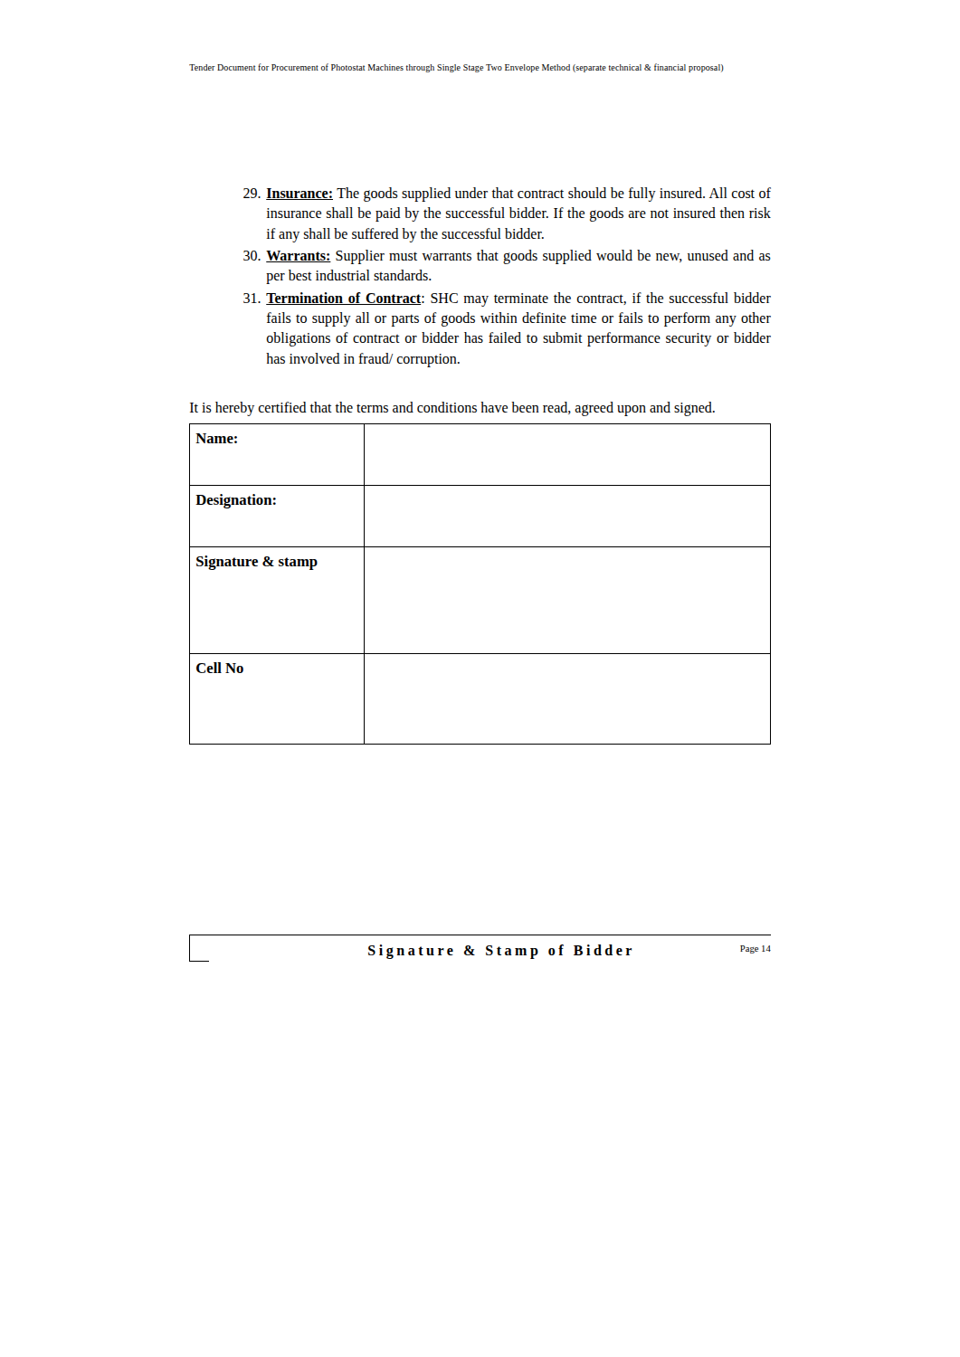Tender Document for Procurement of Photostat Machines through Single Stage Two Envelope Method (separate technical & financial proposal)
29. Insurance: The goods supplied under that contract should be fully insured. All cost of insurance shall be paid by the successful bidder. If the goods are not insured then risk if any shall be suffered by the successful bidder.
30. Warrants: Supplier must warrants that goods supplied would be new, unused and as per best industrial standards.
31. Termination of Contract: SHC may terminate the contract, if the successful bidder fails to supply all or parts of goods within definite time or fails to perform any other obligations of contract or bidder has failed to submit performance security or bidder has involved in fraud/ corruption.
It is hereby certified that the terms and conditions have been read, agreed upon and signed.
| Name: | |
| Designation: | |
| Signature & stamp | |
| Cell No | |
Signature & Stamp of Bidder
Page 14